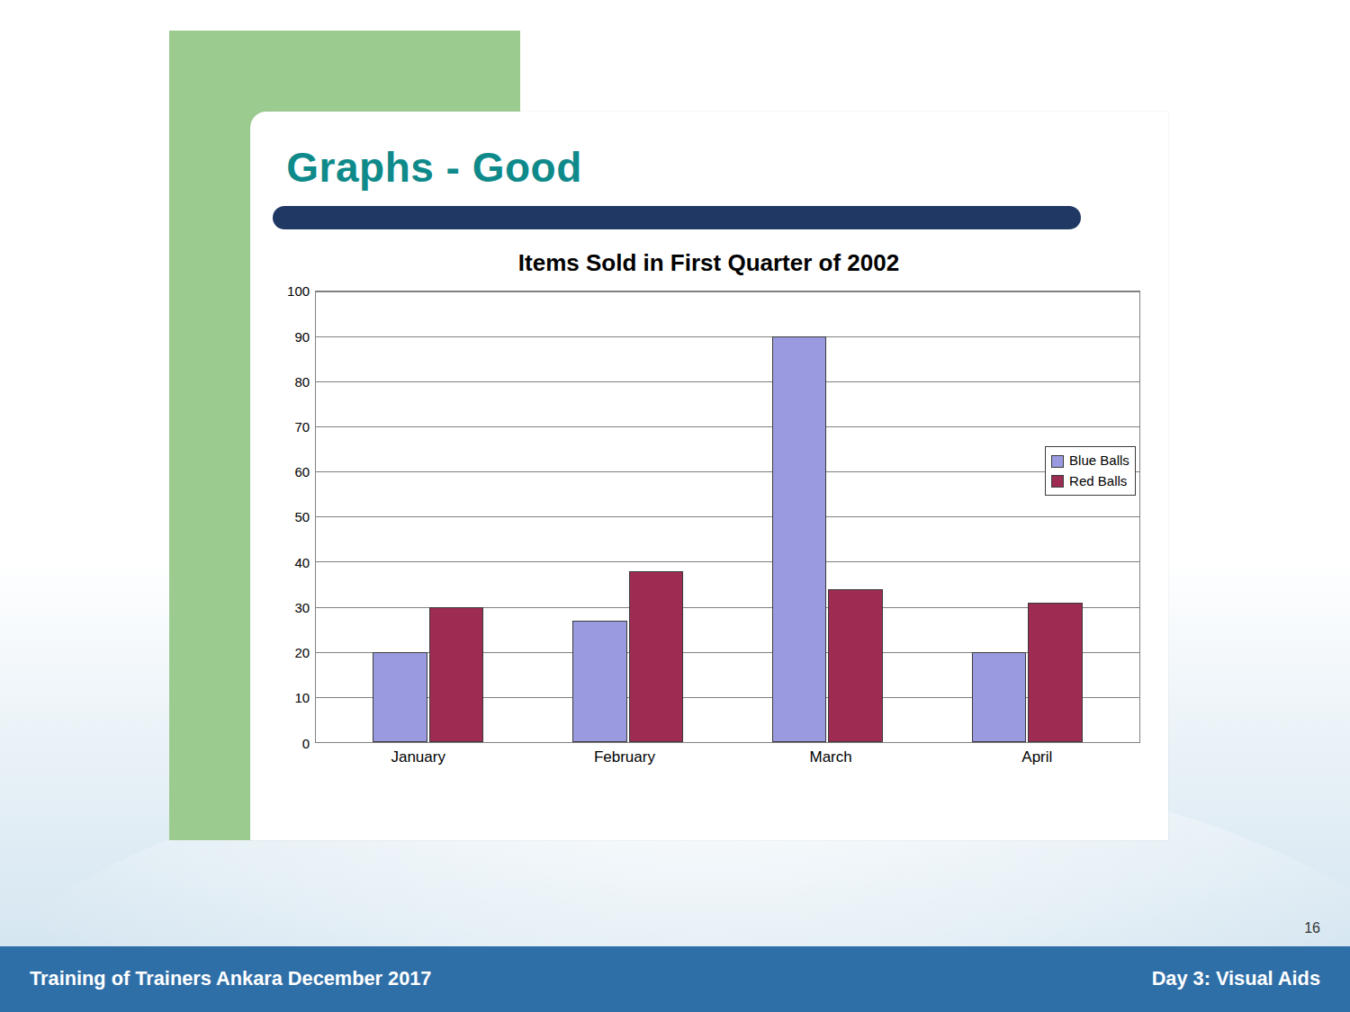Graphs - Good
Items Sold in First Quarter of 2002
100 90 80 70 60 50 40 30 20 10 0
Blue Balls
Red Balls
January February March April
16
Training of Trainers Ankara December 2017 Day 3: Visual Aids